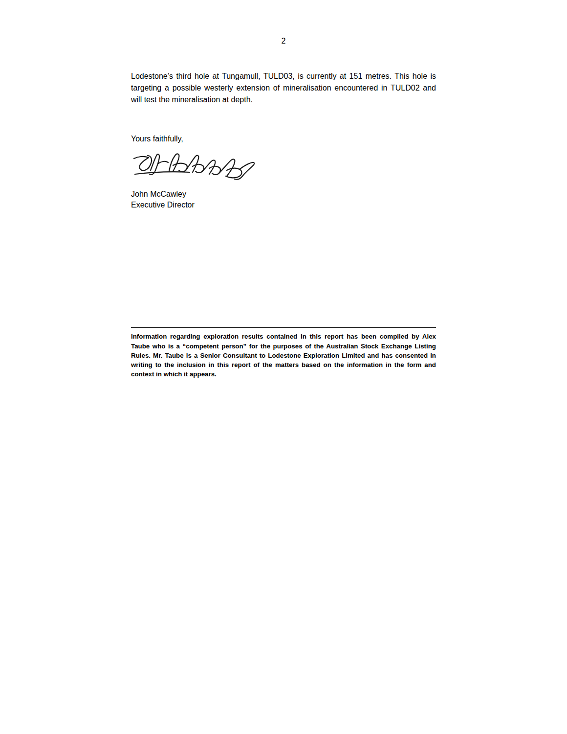2
Lodestone’s third hole at Tungamull, TULD03, is currently at 151 metres. This hole is targeting a possible westerly extension of mineralisation encountered in TULD02 and will test the mineralisation at depth.
Yours faithfully,
John McCawley
Executive Director
Information regarding exploration results contained in this report has been compiled by Alex Taube who is a “competent person” for the purposes of the Australian Stock Exchange Listing Rules. Mr. Taube is a Senior Consultant to Lodestone Exploration Limited and has consented in writing to the inclusion in this report of the matters based on the information in the form and context in which it appears.